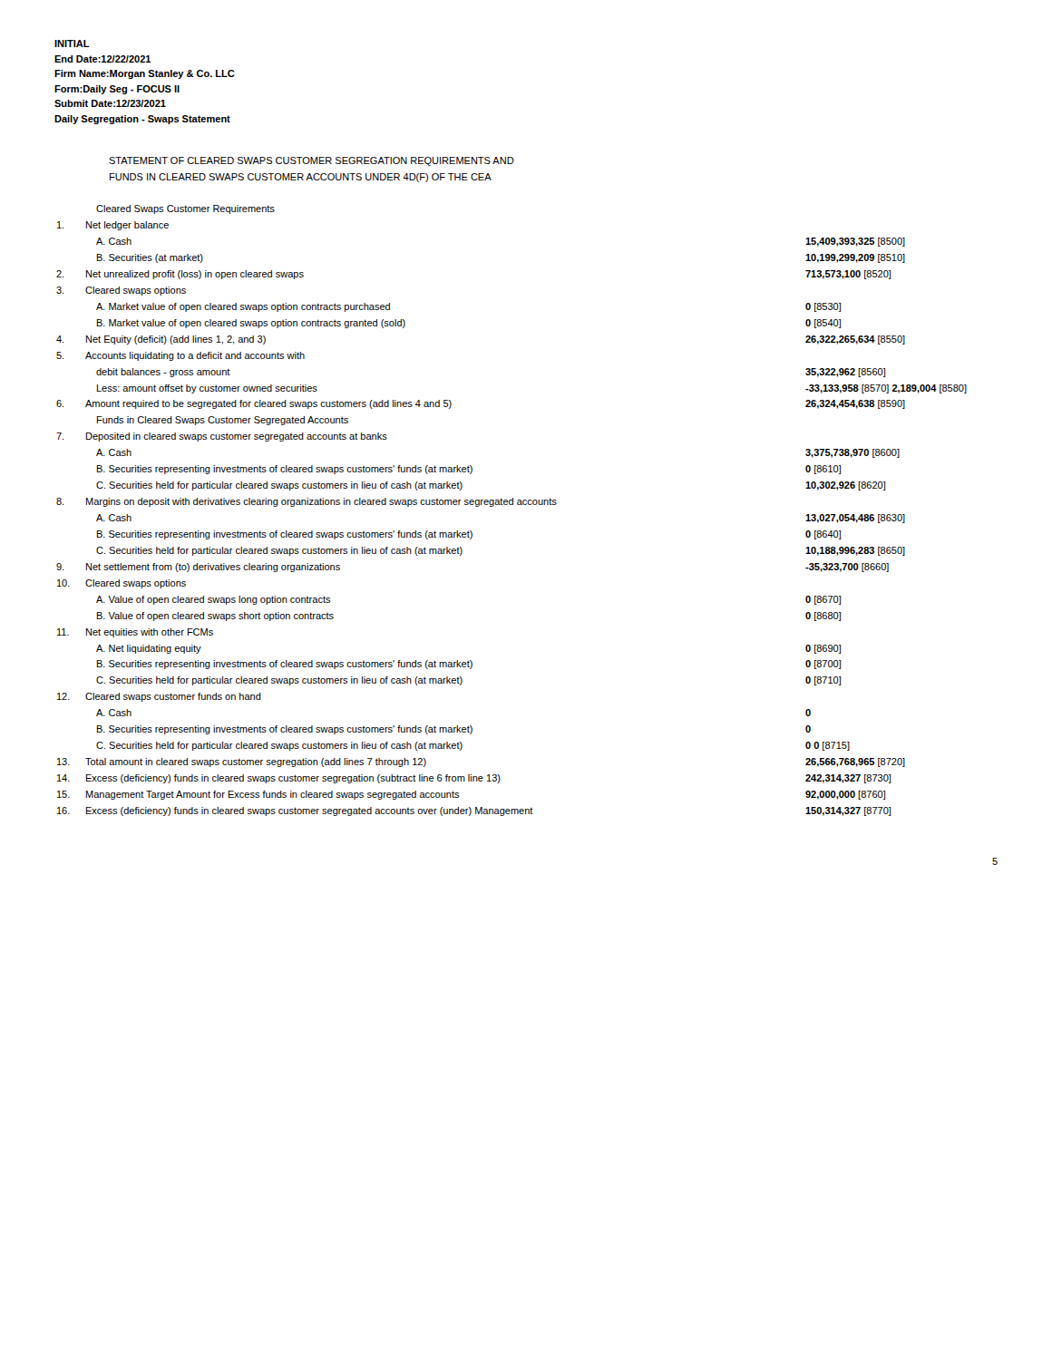INITIAL
End Date:12/22/2021
Firm Name:Morgan Stanley & Co. LLC
Form:Daily Seg - FOCUS II
Submit Date:12/23/2021
Daily Segregation - Swaps Statement
STATEMENT OF CLEARED SWAPS CUSTOMER SEGREGATION REQUIREMENTS AND
FUNDS IN CLEARED SWAPS CUSTOMER ACCOUNTS UNDER 4D(F) OF THE CEA
| | Cleared Swaps Customer Requirements | |
| 1. | Net ledger balance | |
| | A. Cash | 15,409,393,325 [8500] |
| | B. Securities (at market) | 10,199,299,209 [8510] |
| 2. | Net unrealized profit (loss) in open cleared swaps | 713,573,100 [8520] |
| 3. | Cleared swaps options | |
| | A. Market value of open cleared swaps option contracts purchased | 0 [8530] |
| | B. Market value of open cleared swaps option contracts granted (sold) | 0 [8540] |
| 4. | Net Equity (deficit) (add lines 1, 2, and 3) | 26,322,265,634 [8550] |
| 5. | Accounts liquidating to a deficit and accounts with | |
| | debit balances - gross amount | 35,322,962 [8560] |
| | Less: amount offset by customer owned securities | -33,133,958 [8570] 2,189,004 [8580] |
| 6. | Amount required to be segregated for cleared swaps customers (add lines 4 and 5) | 26,324,454,638 [8590] |
| | Funds in Cleared Swaps Customer Segregated Accounts | |
| 7. | Deposited in cleared swaps customer segregated accounts at banks | |
| | A. Cash | 3,375,738,970 [8600] |
| | B. Securities representing investments of cleared swaps customers' funds (at market) | 0 [8610] |
| | C. Securities held for particular cleared swaps customers in lieu of cash (at market) | 10,302,926 [8620] |
| 8. | Margins on deposit with derivatives clearing organizations in cleared swaps customer segregated accounts | |
| | A. Cash | 13,027,054,486 [8630] |
| | B. Securities representing investments of cleared swaps customers' funds (at market) | 0 [8640] |
| | C. Securities held for particular cleared swaps customers in lieu of cash (at market) | 10,188,996,283 [8650] |
| 9. | Net settlement from (to) derivatives clearing organizations | -35,323,700 [8660] |
| 10. | Cleared swaps options | |
| | A. Value of open cleared swaps long option contracts | 0 [8670] |
| | B. Value of open cleared swaps short option contracts | 0 [8680] |
| 11. | Net equities with other FCMs | |
| | A. Net liquidating equity | 0 [8690] |
| | B. Securities representing investments of cleared swaps customers' funds (at market) | 0 [8700] |
| | C. Securities held for particular cleared swaps customers in lieu of cash (at market) | 0 [8710] |
| 12. | Cleared swaps customer funds on hand | |
| | A. Cash | 0 |
| | B. Securities representing investments of cleared swaps customers' funds (at market) | 0 |
| | C. Securities held for particular cleared swaps customers in lieu of cash (at market) | 0 0 [8715] |
| 13. | Total amount in cleared swaps customer segregation (add lines 7 through 12) | 26,566,768,965 [8720] |
| 14. | Excess (deficiency) funds in cleared swaps customer segregation (subtract line 6 from line 13) | 242,314,327 [8730] |
| 15. | Management Target Amount for Excess funds in cleared swaps segregated accounts | 92,000,000 [8760] |
| 16. | Excess (deficiency) funds in cleared swaps customer segregated accounts over (under) Management | 150,314,327 [8770] |
5